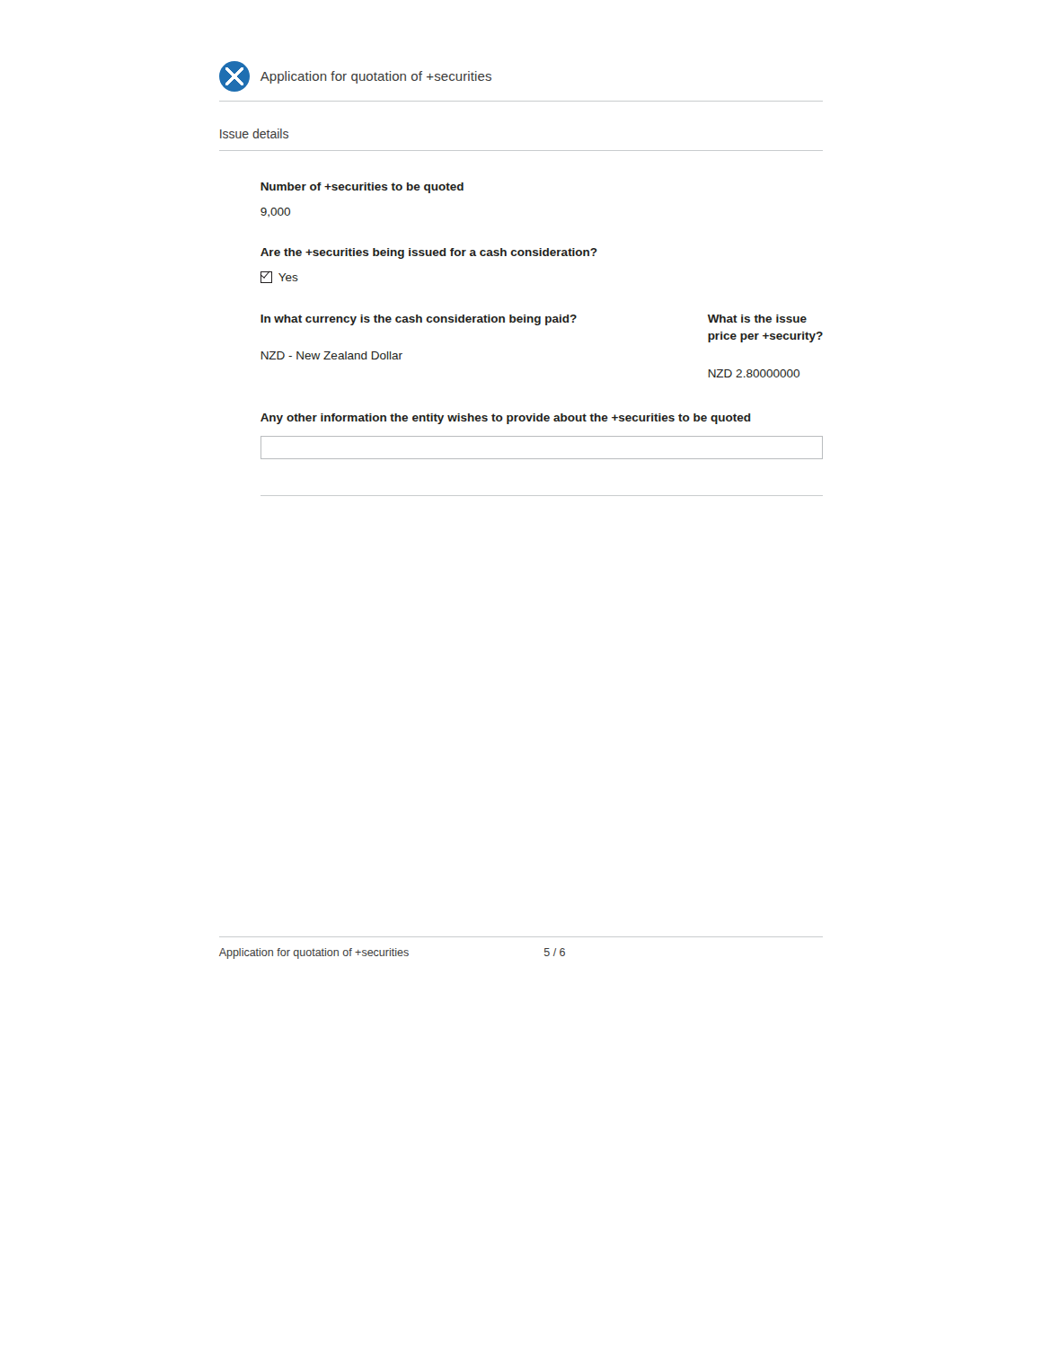Application for quotation of +securities
Issue details
Number of +securities to be quoted
9,000
Are the +securities being issued for a cash consideration?
Yes
In what currency is the cash consideration being paid?
NZD - New Zealand Dollar
What is the issue price per +security?
NZD 2.80000000
Any other information the entity wishes to provide about the +securities to be quoted
Application for quotation of +securities
5 / 6